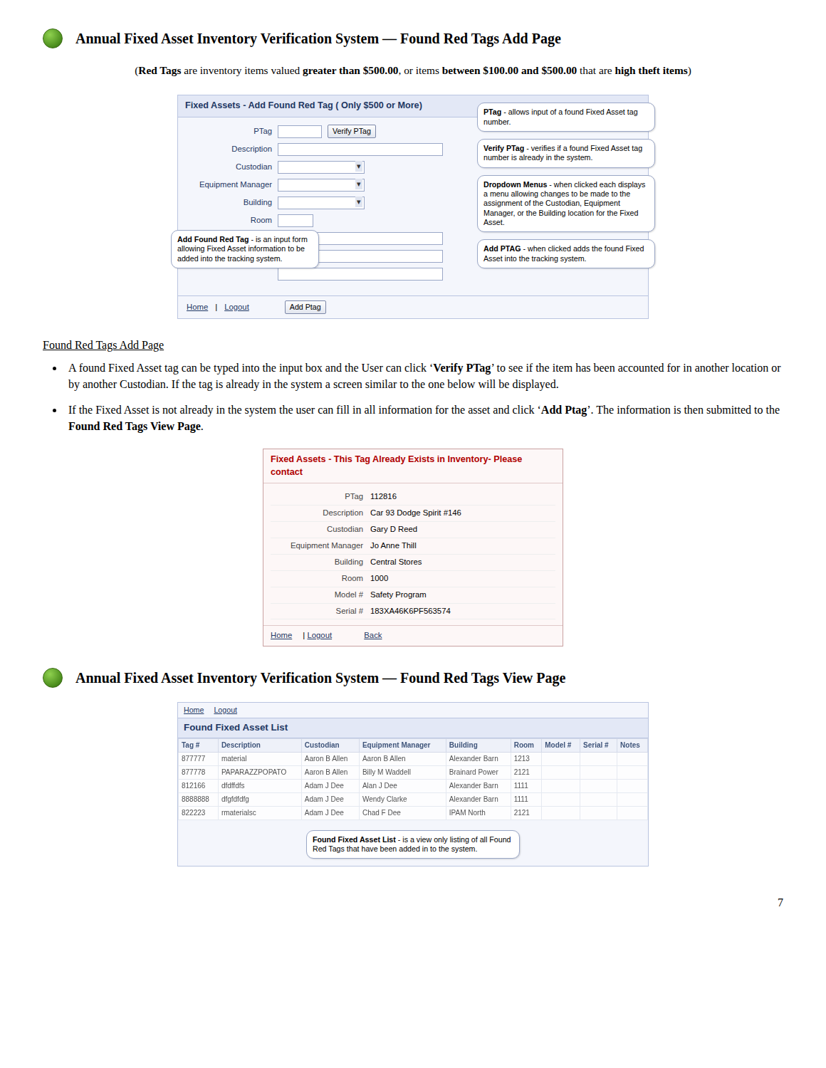Annual Fixed Asset Inventory Verification System — Found Red Tags Add Page
(Red Tags are inventory items valued greater than $500.00, or items between $100.00 and $500.00 that are high theft items)
Fixed Assets - Add Found Red Tag ( Only $500 or More)
PTag
Verify PTag
Description
Custodian
Equipment Manager
Building
Room
Home | Logout Add Ptag
PTag - allows input of a found Fixed Asset tag number.
Verify PTag - verifies if a found Fixed Asset tag number is already in the system.
Dropdown Menus - when clicked each displays a menu allowing changes to be made to the assignment of the Custodian, Equipment Manager, or the Building location for the Fixed Asset.
Add PTAG - when clicked adds the found Fixed Asset into the tracking system.
Add Found Red Tag - is an input form allowing Fixed Asset information to be added into the tracking system.
Found Red Tags Add Page
A found Fixed Asset tag can be typed into the input box and the User can click ‘Verify PTag’ to see if the item has been accounted for in another location or by another Custodian. If the tag is already in the system a screen similar to the one below will be displayed.
If the Fixed Asset is not already in the system the user can fill in all information for the asset and click ‘Add Ptag’. The information is then submitted to the Found Red Tags View Page.
Fixed Assets - This Tag Already Exists in Inventory- Please contact
PTag
112816
Description
Car 93 Dodge Spirit #146
Custodian
Gary D Reed
Equipment Manager
Jo Anne Thill
Building
Central Stores
Room
1000
Model #
Safety Program
Serial #
183XA46K6PF563574
Home | Logout Back
Annual Fixed Asset Inventory Verification System — Found Red Tags View Page
Home Logout
Found Fixed Asset List
| Tag # | Description | Custodian | Equipment Manager | Building | Room | Model # | Serial # | Notes |
| --- | --- | --- | --- | --- | --- | --- | --- | --- |
| 877777 | material | Aaron B Allen | Aaron B Allen | Alexander Barn | 1213 | | | |
| 877778 | PAPARAZZPOPATO | Aaron B Allen | Billy M Waddell | Brainard Power | 2121 | | | |
| 812166 | dfdffdfs | Adam J Dee | Alan J Dee | Alexander Barn | 1111 | | | |
| 8888888 | dfgfdfdfg | Adam J Dee | Wendy Clarke | Alexander Barn | 1111 | | | |
| 822223 | rmaterialsc | Adam J Dee | Chad F Dee | IPAM North | 2121 | | | |
Found Fixed Asset List - is a view only listing of all Found Red Tags that have been added in to the system.
7